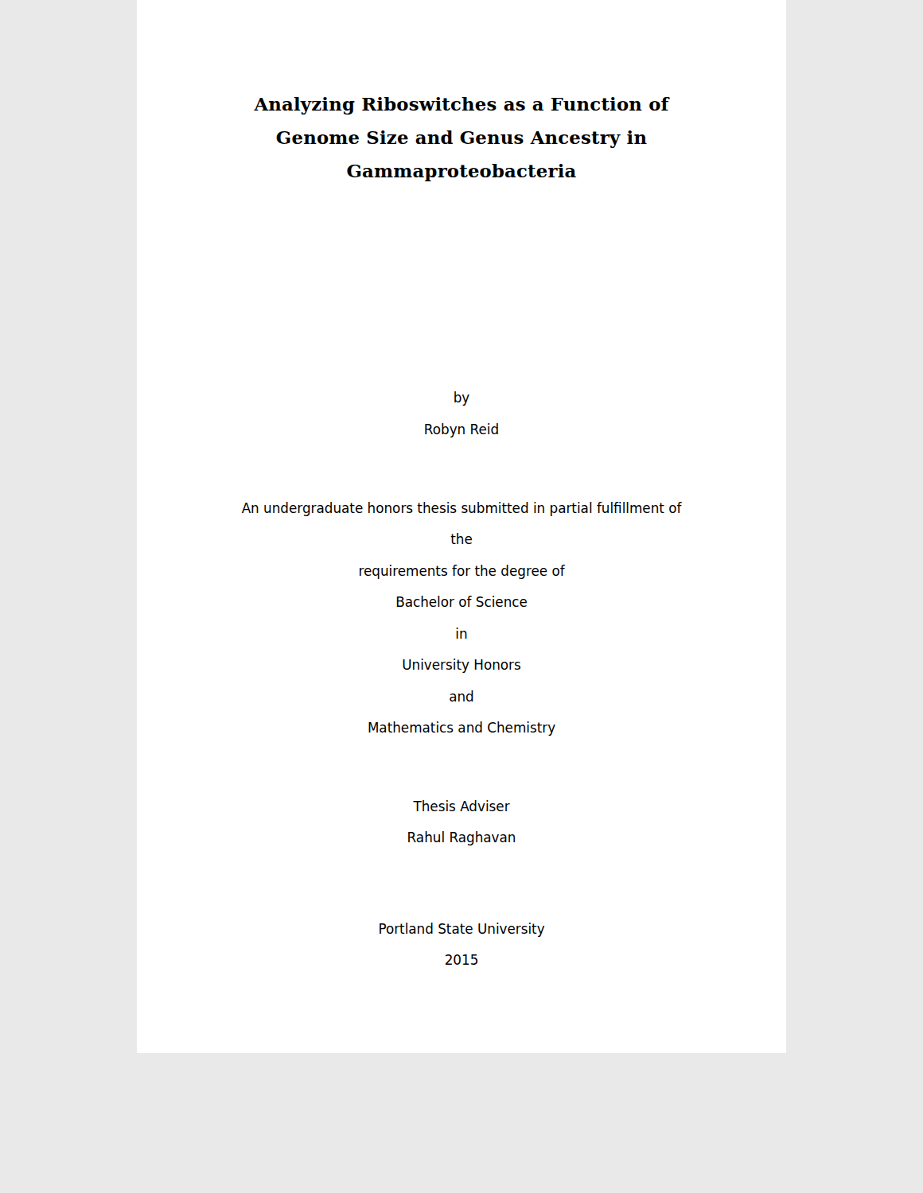Analyzing Riboswitches as a Function of Genome Size and Genus Ancestry in Gammaproteobacteria
by
Robyn Reid
An undergraduate honors thesis submitted in partial fulfillment of the
requirements for the degree of
Bachelor of Science
in
University Honors
and
Mathematics and Chemistry
Thesis Adviser
Rahul Raghavan
Portland State University
2015